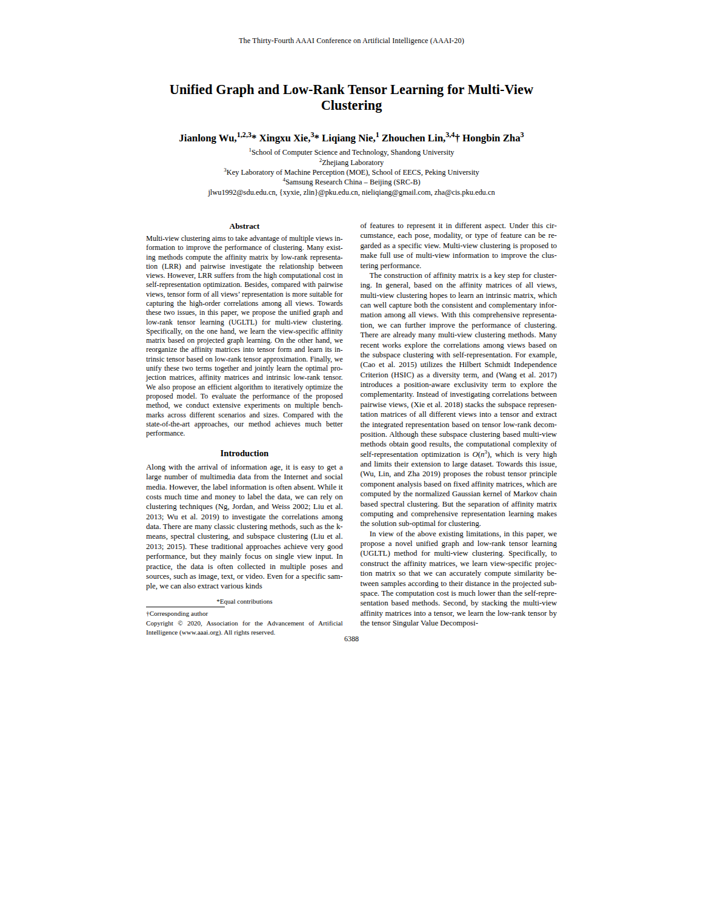The Thirty-Fourth AAAI Conference on Artificial Intelligence (AAAI-20)
Unified Graph and Low-Rank Tensor Learning for Multi-View Clustering
Jianlong Wu,1,2,3* Xingxu Xie,3* Liqiang Nie,1 Zhouchen Lin,3,4† Hongbin Zha3
1School of Computer Science and Technology, Shandong University
2Zhejiang Laboratory
3Key Laboratory of Machine Perception (MOE), School of EECS, Peking University
4Samsung Research China – Beijing (SRC-B)
jlwu1992@sdu.edu.cn, {xyxie, zlin}@pku.edu.cn, nieliqiang@gmail.com, zha@cis.pku.edu.cn
Abstract
Multi-view clustering aims to take advantage of multiple views information to improve the performance of clustering. Many existing methods compute the affinity matrix by low-rank representation (LRR) and pairwise investigate the relationship between views. However, LRR suffers from the high computational cost in self-representation optimization. Besides, compared with pairwise views, tensor form of all views’ representation is more suitable for capturing the high-order correlations among all views. Towards these two issues, in this paper, we propose the unified graph and low-rank tensor learning (UGLTL) for multi-view clustering. Specifically, on the one hand, we learn the view-specific affinity matrix based on projected graph learning. On the other hand, we reorganize the affinity matrices into tensor form and learn its intrinsic tensor based on low-rank tensor approximation. Finally, we unify these two terms together and jointly learn the optimal projection matrices, affinity matrices and intrinsic low-rank tensor. We also propose an efficient algorithm to iteratively optimize the proposed model. To evaluate the performance of the proposed method, we conduct extensive experiments on multiple benchmarks across different scenarios and sizes. Compared with the state-of-the-art approaches, our method achieves much better performance.
Introduction
Along with the arrival of information age, it is easy to get a large number of multimedia data from the Internet and social media. However, the label information is often absent. While it costs much time and money to label the data, we can rely on clustering techniques (Ng, Jordan, and Weiss 2002; Liu et al. 2013; Wu et al. 2019) to investigate the correlations among data. There are many classic clustering methods, such as the k-means, spectral clustering, and subspace clustering (Liu et al. 2013; 2015). These traditional approaches achieve very good performance, but they mainly focus on single view input. In practice, the data is often collected in multiple poses and sources, such as image, text, or video. Even for a specific sample, we can also extract various kinds
*Equal contributions
†Corresponding author
Copyright © 2020, Association for the Advancement of Artificial Intelligence (www.aaai.org). All rights reserved.
of features to represent it in different aspect. Under this circumstance, each pose, modality, or type of feature can be regarded as a specific view. Multi-view clustering is proposed to make full use of multi-view information to improve the clustering performance.
The construction of affinity matrix is a key step for clustering. In general, based on the affinity matrices of all views, multi-view clustering hopes to learn an intrinsic matrix, which can well capture both the consistent and complementary information among all views. With this comprehensive representation, we can further improve the performance of clustering. There are already many multi-view clustering methods. Many recent works explore the correlations among views based on the subspace clustering with self-representation. For example, (Cao et al. 2015) utilizes the Hilbert Schmidt Independence Criterion (HSIC) as a diversity term, and (Wang et al. 2017) introduces a position-aware exclusivity term to explore the complementarity. Instead of investigating correlations between pairwise views, (Xie et al. 2018) stacks the subspace representation matrices of all different views into a tensor and extract the integrated representation based on tensor low-rank decomposition. Although these subspace clustering based multi-view methods obtain good results, the computational complexity of self-representation optimization is O(n3), which is very high and limits their extension to large dataset. Towards this issue, (Wu, Lin, and Zha 2019) proposes the robust tensor principle component analysis based on fixed affinity matrices, which are computed by the normalized Gaussian kernel of Markov chain based spectral clustering. But the separation of affinity matrix computing and comprehensive representation learning makes the solution sub-optimal for clustering.
In view of the above existing limitations, in this paper, we propose a novel unified graph and low-rank tensor learning (UGLTL) method for multi-view clustering. Specifically, to construct the affinity matrices, we learn view-specific projection matrix so that we can accurately compute similarity between samples according to their distance in the projected subspace. The computation cost is much lower than the self-representation based methods. Second, by stacking the multi-view affinity matrices into a tensor, we learn the low-rank tensor by the tensor Singular Value Decomposi-
6388